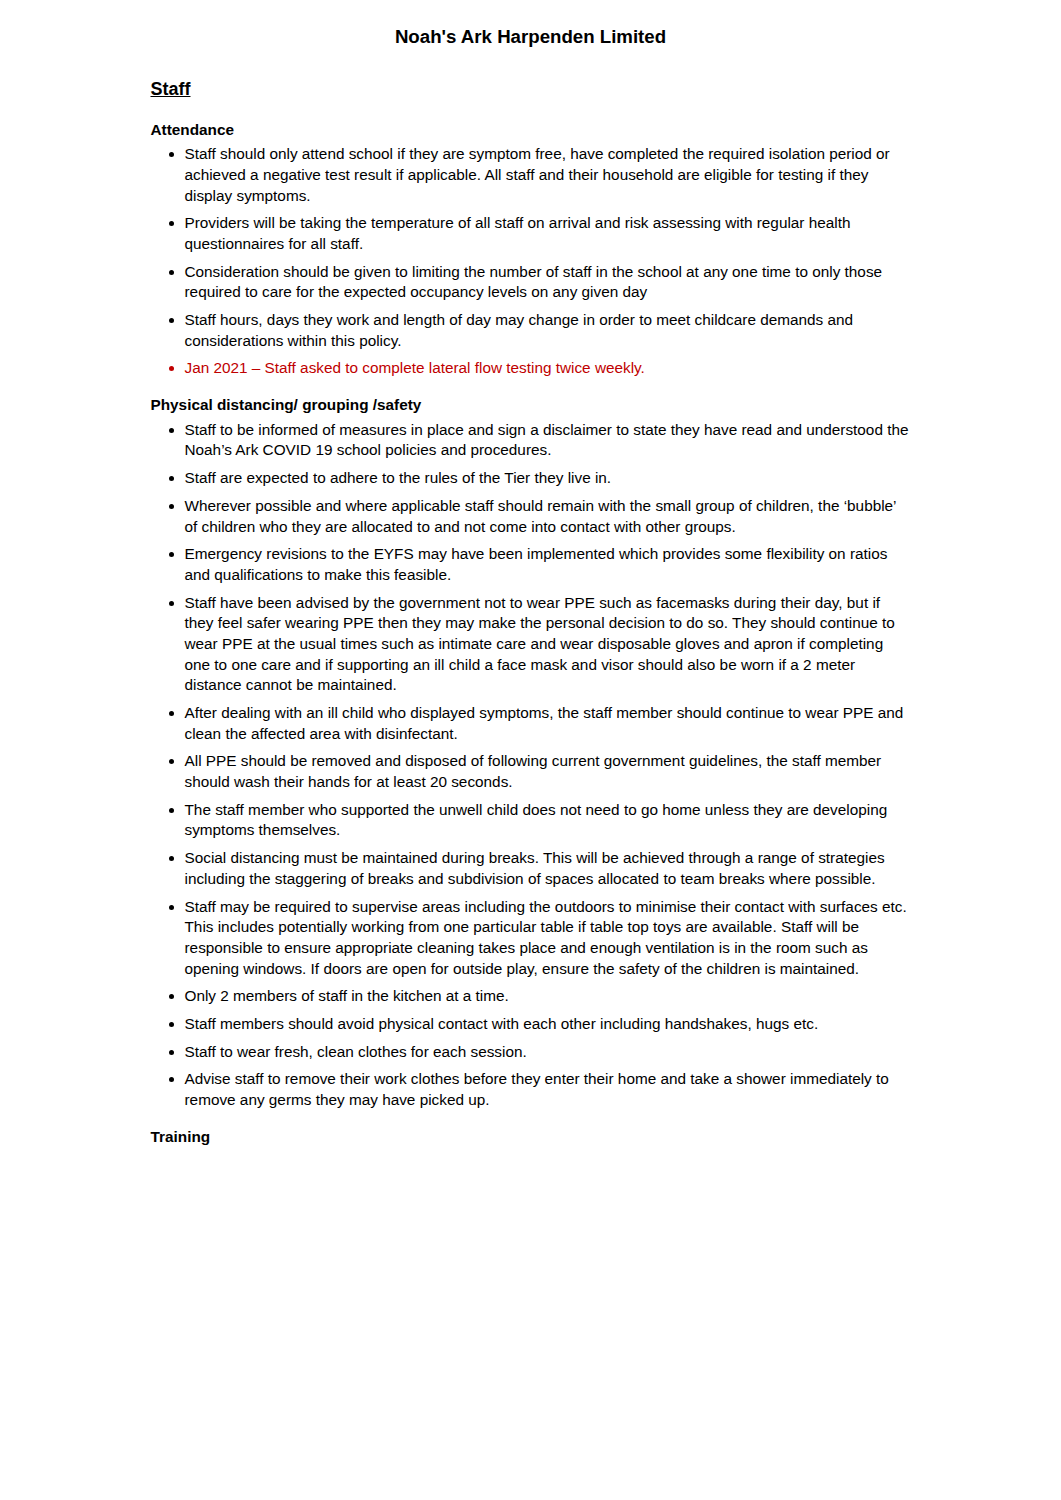Noah's Ark Harpenden Limited
Staff
Attendance
Staff should only attend school if they are symptom free, have completed the required isolation period or achieved a negative test result if applicable. All staff and their household are eligible for testing if they display symptoms.
Providers will be taking the temperature of all staff on arrival and risk assessing with regular health questionnaires for all staff.
Consideration should be given to limiting the number of staff in the school at any one time to only those required to care for the expected occupancy levels on any given day
Staff hours, days they work and length of day may change in order to meet childcare demands and considerations within this policy.
Jan 2021 – Staff asked to complete lateral flow testing twice weekly.
Physical distancing/ grouping /safety
Staff to be informed of measures in place and sign a disclaimer to state they have read and understood the Noah’s Ark COVID 19 school policies and procedures.
Staff are expected to adhere to the rules of the Tier they live in.
Wherever possible and where applicable staff should remain with the small group of children, the ‘bubble’ of children who they are allocated to and not come into contact with other groups.
Emergency revisions to the EYFS may have been implemented which provides some flexibility on ratios and qualifications to make this feasible.
Staff have been advised by the government not to wear PPE such as facemasks during their day, but if they feel safer wearing PPE then they may make the personal decision to do so. They should continue to wear PPE at the usual times such as intimate care and wear disposable gloves and apron if completing one to one care and if supporting an ill child a face mask and visor should also be worn if a 2 meter distance cannot be maintained.
After dealing with an ill child who displayed symptoms, the staff member should continue to wear PPE and clean the affected area with disinfectant.
All PPE should be removed and disposed of following current government guidelines, the staff member should wash their hands for at least 20 seconds.
The staff member who supported the unwell child does not need to go home unless they are developing symptoms themselves.
Social distancing must be maintained during breaks. This will be achieved through a range of strategies including the staggering of breaks and subdivision of spaces allocated to team breaks where possible.
Staff may be required to supervise areas including the outdoors to minimise their contact with surfaces etc. This includes potentially working from one particular table if table top toys are available. Staff will be responsible to ensure appropriate cleaning takes place and enough ventilation is in the room such as opening windows. If doors are open for outside play, ensure the safety of the children is maintained.
Only 2 members of staff in the kitchen at a time.
Staff members should avoid physical contact with each other including handshakes, hugs etc.
Staff to wear fresh, clean clothes for each session.
Advise staff to remove their work clothes before they enter their home and take a shower immediately to remove any germs they may have picked up.
Training